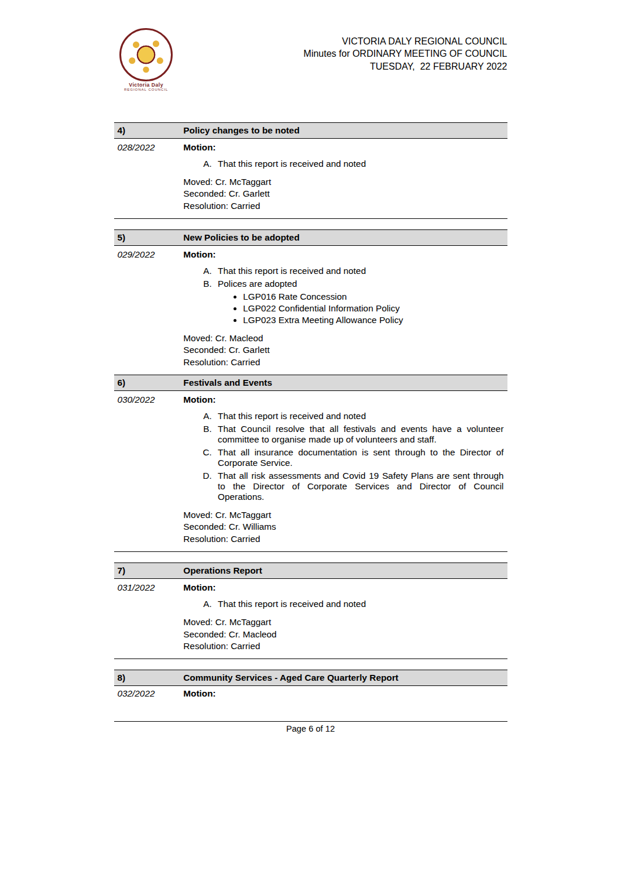Victoria DalyREGIONAL COUNCIL
VICTORIA DALY REGIONAL COUNCIL
Minutes for ORDINARY MEETING OF COUNCIL
TUESDAY, 22 FEBRUARY 2022
| 4) | Policy changes to be noted |
| 028/2022 | Motion: That this report is received and noted Moved: Cr. McTaggart Seconded: Cr. Garlett Resolution: Carried |
| 5) | New Policies to be adopted |
| 029/2022 | Motion: That this report is received and noted Polices are adopted LGP016 Rate Concession LGP022 Confidential Information Policy LGP023 Extra Meeting Allowance Policy Moved: Cr. Macleod Seconded: Cr. Garlett Resolution: Carried |
| 6) | Festivals and Events |
| 030/2022 | Motion: That this report is received and noted That Council resolve that all festivals and events have a volunteer committee to organise made up of volunteers and staff. That all insurance documentation is sent through to the Director of Corporate Service. That all risk assessments and Covid 19 Safety Plans are sent through to the Director of Corporate Services and Director of Council Operations. Moved: Cr. McTaggart Seconded: Cr. Williams Resolution: Carried |
| 7) | Operations Report |
| 031/2022 | Motion: That this report is received and noted Moved: Cr. McTaggart Seconded: Cr. Macleod Resolution: Carried |
| 8) | Community Services - Aged Care Quarterly Report |
| 032/2022 | Motion: |
Page 6 of 12